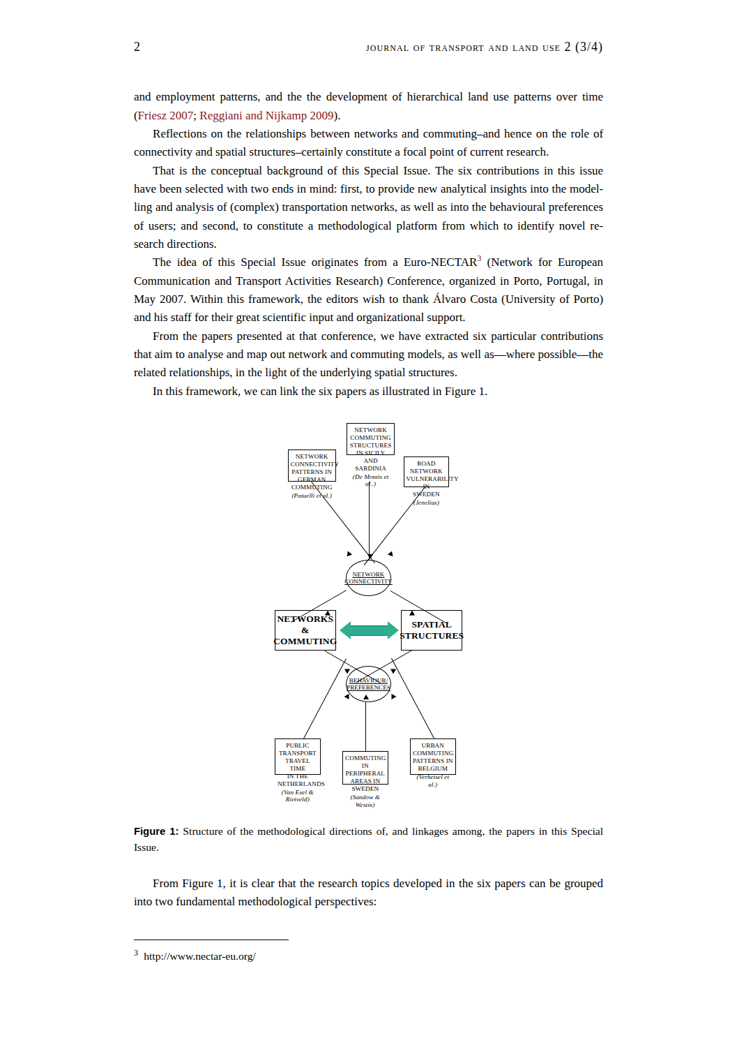2
Journal of Transport and Land Use 2 (3/4)
and employment patterns, and the the development of hierarchical land use patterns over time (Friesz 2007; Reggiani and Nijkamp 2009).
Reflections on the relationships between networks and commuting–and hence on the role of connectivity and spatial structures–certainly constitute a focal point of current research.
That is the conceptual background of this Special Issue. The six contributions in this issue have been selected with two ends in mind: first, to provide new analytical insights into the modelling and analysis of (complex) transportation networks, as well as into the behavioural preferences of users; and second, to constitute a methodological platform from which to identify novel research directions.
The idea of this Special Issue originates from a Euro-NECTAR3 (Network for European Communication and Transport Activities Research) Conference, organized in Porto, Portugal, in May 2007. Within this framework, the editors wish to thank Álvaro Costa (University of Porto) and his staff for their great scientific input and organizational support.
From the papers presented at that conference, we have extracted six particular contributions that aim to analyse and map out network and commuting models, as well as—where possible—the related relationships, in the light of the underlying spatial structures.
In this framework, we can link the six papers as illustrated in Figure 1.
Network commuting
structures
in Sicily and Sardinia (De Montis et al..)
Network connectivity
patterns in German
commuting (Patuelli et al.)
Road network
vulnerability in
Sweden (Jenelius)
Network
connectivity
Networks &
Commuting
Spatial
Structures
Behaviour/
preferences
Public transport
travel time
in the
Netherlands (Van Exel & Rietveld)
Commuting in
peripheral
areas in
Sweden (Sandow & Westin)
Urban
commuting
patterns in
Belgium (Verhetsel et al.)
Figure 1: Structure of the methodological directions of, and linkages among, the papers in this Special Issue.
From Figure 1, it is clear that the research topics developed in the six papers can be grouped into two fundamental methodological perspectives:
3 http://www.nectar-eu.org/